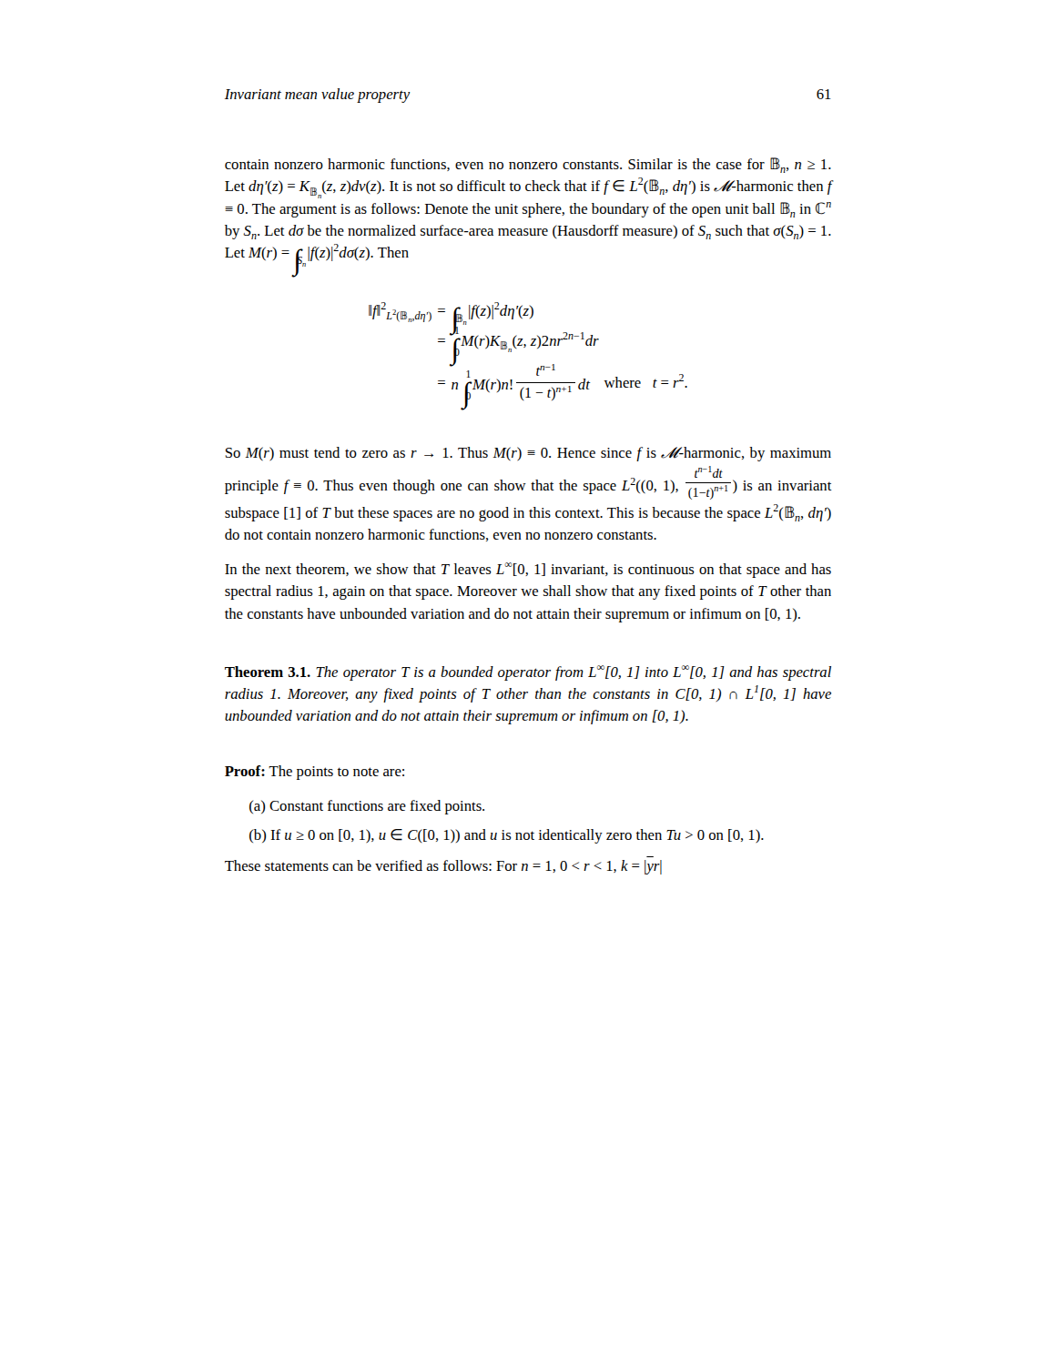Invariant mean value property 61
contain nonzero harmonic functions, even no nonzero constants. Similar is the case for 𝔹n, n ≥ 1. Let dη′(z) = K𝔹n(z, z)dν(z). It is not so difficult to check that if f ∈ L2(𝔹n, dη′) is 𝓜-harmonic then f ≡ 0. The argument is as follows: Denote the unit sphere, the boundary of the open unit ball 𝔹n in ℂn by Sn. Let dσ be the normalized surface-area measure (Hausdorff measure) of Sn such that σ(Sn) = 1. Let M(r) = ∫Sn|f(z)|2dσ(z). Then
| ‖ f ‖ 2 L 2 ( 𝔹 n , dη′ ) | = | ∫ 𝔹 n / f ( z )/ 2 dη′ ( z ) | |
| | = | ∫ 1 0 M ( r ) K 𝔹 n ( z , z )2 nr 2 n −1 dr | |
| | = | n ∫ 1 0 M ( r ) n ! t n −1 (1 − t ) n +1 dt | where t = r 2 . |
So M(r) must tend to zero as r → 1. Thus M(r) ≡ 0. Hence since f is 𝓜-harmonic, by maximum principle f ≡ 0. Thus even though one can show that the space L2((0, 1), tn−1dt(1−t)n+1) is an invariant subspace [1] of T but these spaces are no good in this context. This is because the space L2(𝔹n, dη′) do not contain nonzero harmonic functions, even no nonzero constants.
In the next theorem, we show that T leaves L∞[0, 1] invariant, is continuous on that space and has spectral radius 1, again on that space. Moreover we shall show that any fixed points of T other than the constants have unbounded variation and do not attain their supremum or infimum on [0, 1).
Theorem 3.1. The operator T is a bounded operator from L∞[0, 1] into L∞[0, 1] and has spectral radius 1. Moreover, any fixed points of T other than the constants in C[0, 1) ∩ L1[0, 1] have unbounded variation and do not attain their supremum or infimum on [0, 1).
Proof: The points to note are:
(a) Constant functions are fixed points.
(b) If u ≥ 0 on [0, 1), u ∈ C([0, 1)) and u is not identically zero then Tu > 0 on [0, 1).
These statements can be verified as follows: For n = 1, 0 < r < 1, k = |yr|